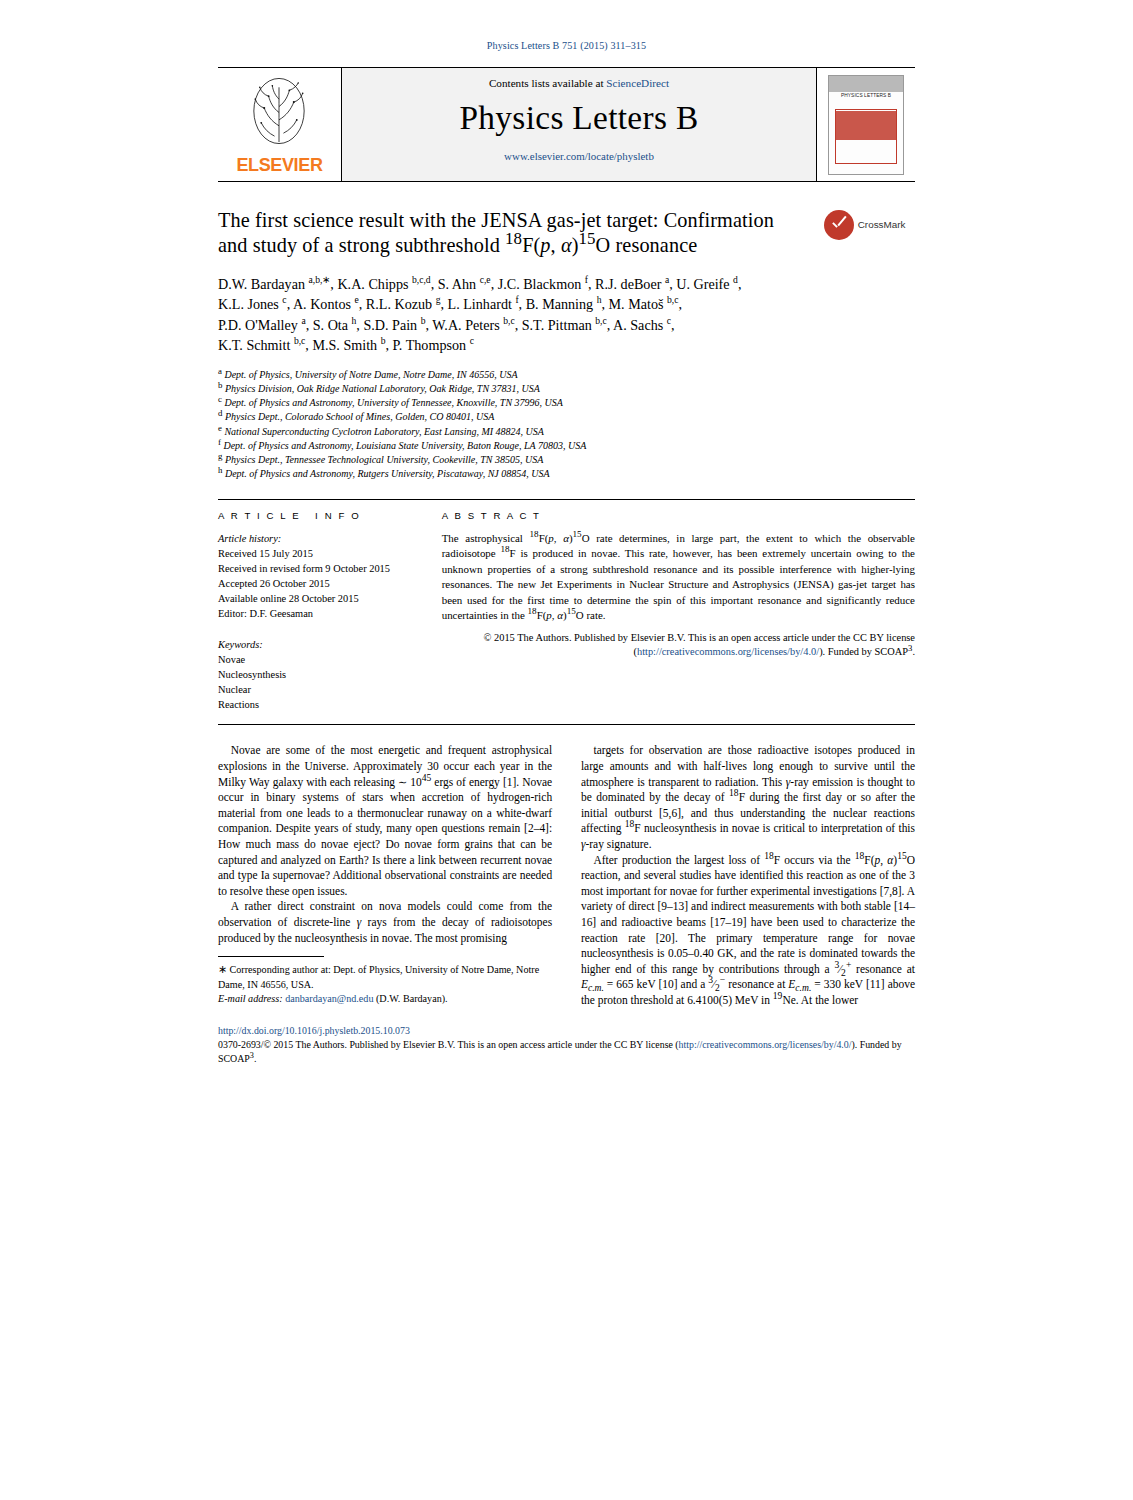Physics Letters B 751 (2015) 311–315
ELSEVIER
Contents lists available at ScienceDirect
Physics Letters B
www.elsevier.com/locate/physletb
PHYSICS LETTERS B
CrossMark
The first science result with the JENSA gas-jet target: Confirmation and study of a strong subthreshold 18F(p, α)15O resonance
D.W. Bardayan a,b,∗, K.A. Chipps b,c,d, S. Ahn c,e, J.C. Blackmon f, R.J. deBoer a, U. Greife d,
K.L. Jones c, A. Kontos e, R.L. Kozub g, L. Linhardt f, B. Manning h, M. Matoš b,c,
P.D. O'Malley a, S. Ota h, S.D. Pain b, W.A. Peters b,c, S.T. Pittman b,c, A. Sachs c,
K.T. Schmitt b,c, M.S. Smith b, P. Thompson c
a Dept. of Physics, University of Notre Dame, Notre Dame, IN 46556, USA
b Physics Division, Oak Ridge National Laboratory, Oak Ridge, TN 37831, USA
c Dept. of Physics and Astronomy, University of Tennessee, Knoxville, TN 37996, USA
d Physics Dept., Colorado School of Mines, Golden, CO 80401, USA
e National Superconducting Cyclotron Laboratory, East Lansing, MI 48824, USA
f Dept. of Physics and Astronomy, Louisiana State University, Baton Rouge, LA 70803, USA
g Physics Dept., Tennessee Technological University, Cookeville, TN 38505, USA
h Dept. of Physics and Astronomy, Rutgers University, Piscataway, NJ 08854, USA
a r t i c l e i n f o
Article history:
Received 15 July 2015
Received in revised form 9 October 2015
Accepted 26 October 2015
Available online 28 October 2015
Editor: D.F. Geesaman
Keywords:
Novae
Nucleosynthesis
Nuclear
Reactions
a b s t r a c t
The astrophysical 18F(p, α)15O rate determines, in large part, the extent to which the observable radioisotope 18F is produced in novae. This rate, however, has been extremely uncertain owing to the unknown properties of a strong subthreshold resonance and its possible interference with higher-lying resonances. The new Jet Experiments in Nuclear Structure and Astrophysics (JENSA) gas-jet target has been used for the first time to determine the spin of this important resonance and significantly reduce uncertainties in the 18F(p, α)15O rate.
© 2015 The Authors. Published by Elsevier B.V. This is an open access article under the CC BY license
(http://creativecommons.org/licenses/by/4.0/). Funded by SCOAP3.
Novae are some of the most energetic and frequent astrophysical explosions in the Universe. Approximately 30 occur each year in the Milky Way galaxy with each releasing ∼ 1045 ergs of energy [1]. Novae occur in binary systems of stars when accretion of hydrogen-rich material from one leads to a thermonuclear runaway on a white-dwarf companion. Despite years of study, many open questions remain [2–4]: How much mass do novae eject? Do novae form grains that can be captured and analyzed on Earth? Is there a link between recurrent novae and type Ia supernovae? Additional observational constraints are needed to resolve these open issues.
A rather direct constraint on nova models could come from the observation of discrete-line γ rays from the decay of radioisotopes produced by the nucleosynthesis in novae. The most promising
∗ Corresponding author at: Dept. of Physics, University of Notre Dame, Notre Dame, IN 46556, USA.
E-mail address: danbardayan@nd.edu (D.W. Bardayan).
targets for observation are those radioactive isotopes produced in large amounts and with half-lives long enough to survive until the atmosphere is transparent to radiation. This γ-ray emission is thought to be dominated by the decay of 18F during the first day or so after the initial outburst [5,6], and thus understanding the nuclear reactions affecting 18F nucleosynthesis in novae is critical to interpretation of this γ-ray signature.
After production the largest loss of 18F occurs via the 18F(p, α)15O reaction, and several studies have identified this reaction as one of the 3 most important for novae for further experimental investigations [7,8]. A variety of direct [9–13] and indirect measurements with both stable [14–16] and radioactive beams [17–19] have been used to characterize the reaction rate [20]. The primary temperature range for novae nucleosynthesis is 0.05–0.40 GK, and the rate is dominated towards the higher end of this range by contributions through a 3⁄2+ resonance at Ec.m. = 665 keV [10] and a 3⁄2− resonance at Ec.m. = 330 keV [11] above the proton threshold at 6.4100(5) MeV in 19Ne. At the lower
http://dx.doi.org/10.1016/j.physletb.2015.10.073
0370-2693/© 2015 The Authors. Published by Elsevier B.V. This is an open access article under the CC BY license (http://creativecommons.org/licenses/by/4.0/). Funded by SCOAP3.